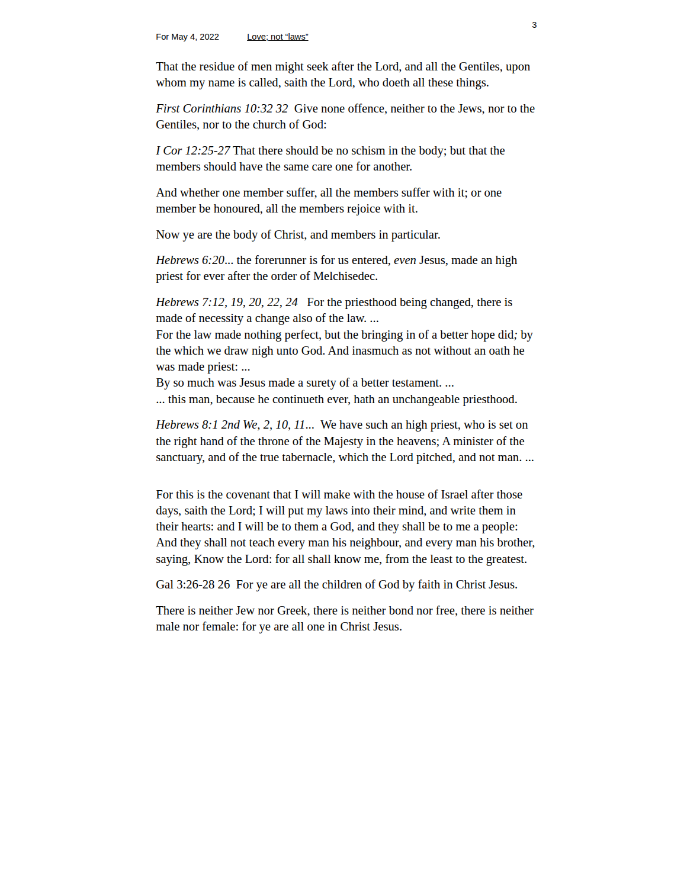3
For May 4, 2022 Love; not “laws”
That the residue of men might seek after the Lord, and all the Gentiles, upon whom my name is called, saith the Lord, who doeth all these things.
First Corinthians 10:32 32 Give none offence, neither to the Jews, nor to the Gentiles, nor to the church of God:
I Cor 12:25-27 That there should be no schism in the body; but that the members should have the same care one for another.
And whether one member suffer, all the members suffer with it; or one member be honoured, all the members rejoice with it.
Now ye are the body of Christ, and members in particular.
Hebrews 6:20... the forerunner is for us entered, even Jesus, made an high priest for ever after the order of Melchisedec.
Hebrews 7:12, 19, 20, 22, 24 For the priesthood being changed, there is made of necessity a change also of the law. ...
For the law made nothing perfect, but the bringing in of a better hope did; by the which we draw nigh unto God. And inasmuch as not without an oath he was made priest: ...
By so much was Jesus made a surety of a better testament. ...
... this man, because he continueth ever, hath an unchangeable priesthood.
Hebrews 8:1 2nd We, 2, 10, 11... We have such an high priest, who is set on the right hand of the throne of the Majesty in the heavens; A minister of the sanctuary, and of the true tabernacle, which the Lord pitched, and not man. ...
For this is the covenant that I will make with the house of Israel after those days, saith the Lord; I will put my laws into their mind, and write them in their hearts: and I will be to them a God, and they shall be to me a people: And they shall not teach every man his neighbour, and every man his brother, saying, Know the Lord: for all shall know me, from the least to the greatest.
Gal 3:26-28 26 For ye are all the children of God by faith in Christ Jesus.
There is neither Jew nor Greek, there is neither bond nor free, there is neither male nor female: for ye are all one in Christ Jesus.